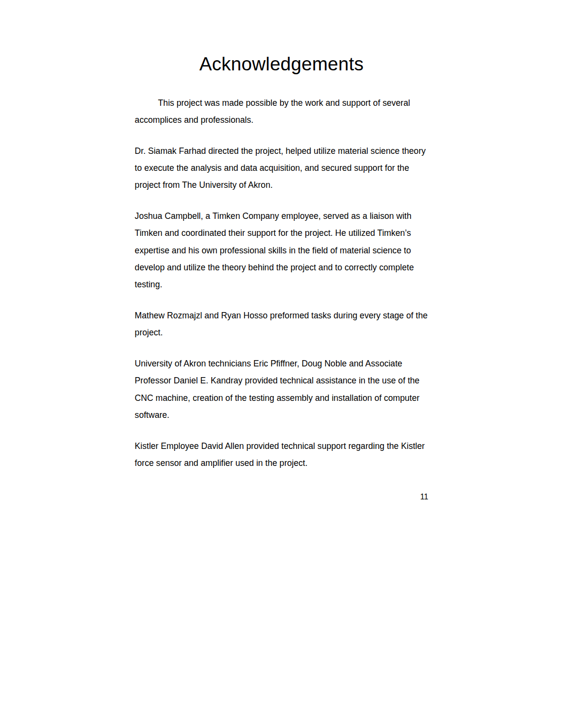Acknowledgements
This project was made possible by the work and support of several accomplices and professionals.
Dr. Siamak Farhad directed the project, helped utilize material science theory to execute the analysis and data acquisition, and secured support for the project from The University of Akron.
Joshua Campbell, a Timken Company employee, served as a liaison with Timken and coordinated their support for the project. He utilized Timken’s expertise and his own professional skills in the field of material science to develop and utilize the theory behind the project and to correctly complete testing.
Mathew Rozmajzl and Ryan Hosso preformed tasks during every stage of the project.
University of Akron technicians Eric Pfiffner, Doug Noble and Associate Professor Daniel E. Kandray provided technical assistance in the use of the CNC machine, creation of the testing assembly and installation of computer software.
Kistler Employee David Allen provided technical support regarding the Kistler force sensor and amplifier used in the project.
11